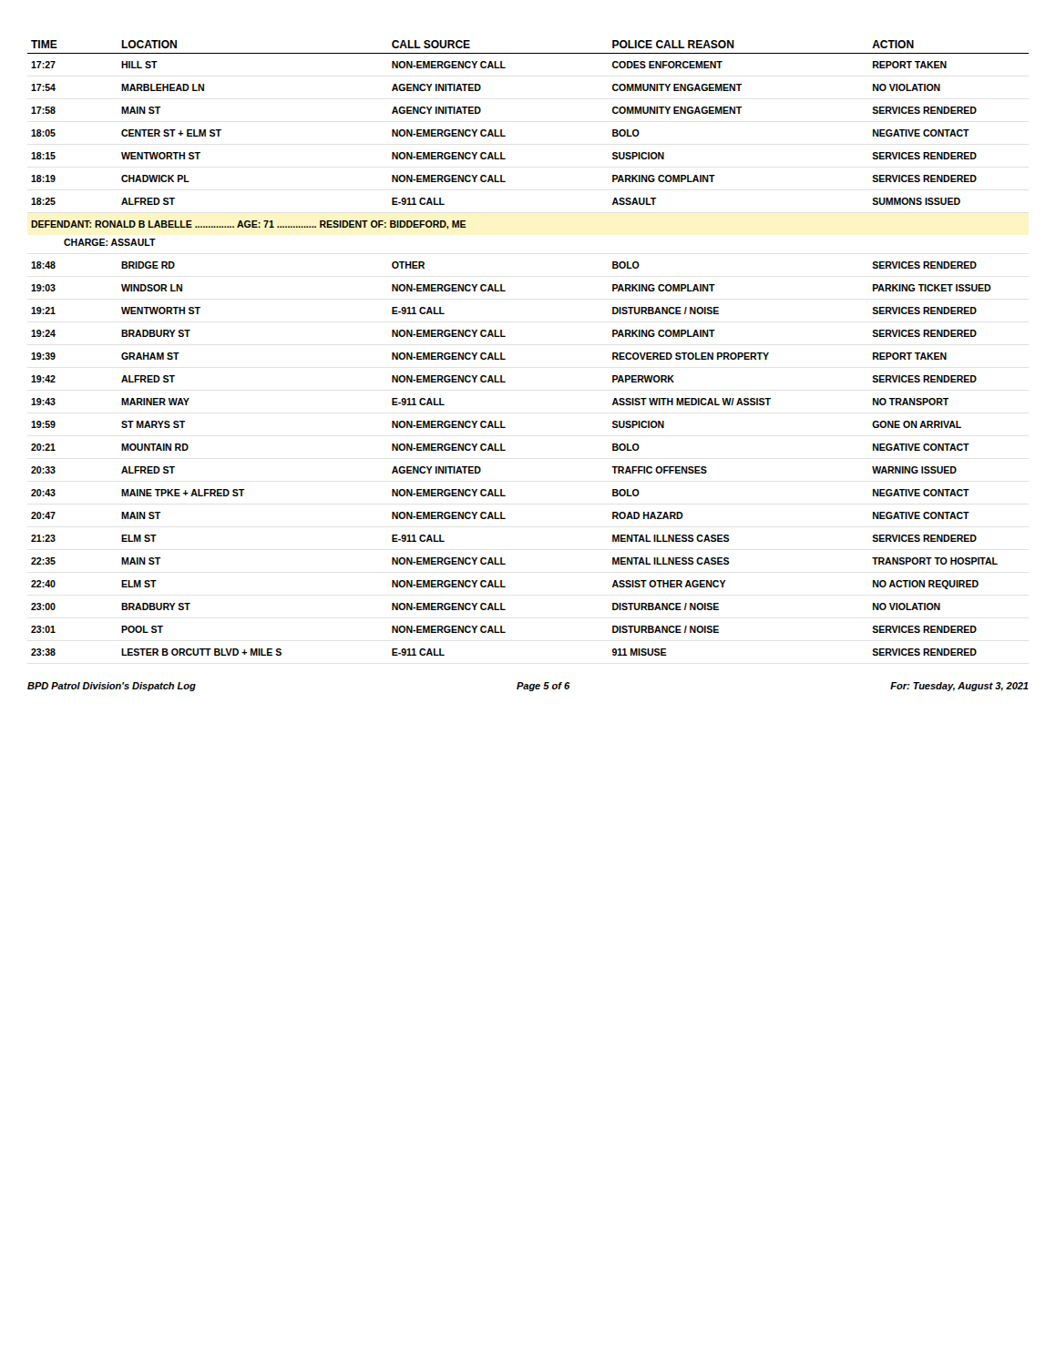| TIME | LOCATION | CALL SOURCE | POLICE CALL REASON | ACTION |
| --- | --- | --- | --- | --- |
| 17:27 | HILL ST | NON-EMERGENCY CALL | CODES ENFORCEMENT | REPORT TAKEN |
| 17:54 | MARBLEHEAD LN | AGENCY INITIATED | COMMUNITY ENGAGEMENT | NO VIOLATION |
| 17:58 | MAIN ST | AGENCY INITIATED | COMMUNITY ENGAGEMENT | SERVICES RENDERED |
| 18:05 | CENTER ST + ELM ST | NON-EMERGENCY CALL | BOLO | NEGATIVE CONTACT |
| 18:15 | WENTWORTH ST | NON-EMERGENCY CALL | SUSPICION | SERVICES RENDERED |
| 18:19 | CHADWICK PL | NON-EMERGENCY CALL | PARKING COMPLAINT | SERVICES RENDERED |
| 18:25 | ALFRED ST | E-911 CALL | ASSAULT | SUMMONS ISSUED |
| DEFENDANT: RONALD B LABELLE ............... AGE: 71 ............... RESIDENT OF: BIDDEFORD, ME |
| CHARGE: ASSAULT |
| 18:48 | BRIDGE RD | OTHER | BOLO | SERVICES RENDERED |
| 19:03 | WINDSOR LN | NON-EMERGENCY CALL | PARKING COMPLAINT | PARKING TICKET ISSUED |
| 19:21 | WENTWORTH ST | E-911 CALL | DISTURBANCE / NOISE | SERVICES RENDERED |
| 19:24 | BRADBURY ST | NON-EMERGENCY CALL | PARKING COMPLAINT | SERVICES RENDERED |
| 19:39 | GRAHAM ST | NON-EMERGENCY CALL | RECOVERED STOLEN PROPERTY | REPORT TAKEN |
| 19:42 | ALFRED ST | NON-EMERGENCY CALL | PAPERWORK | SERVICES RENDERED |
| 19:43 | MARINER WAY | E-911 CALL | ASSIST WITH MEDICAL W/ ASSIST | NO TRANSPORT |
| 19:59 | ST MARYS ST | NON-EMERGENCY CALL | SUSPICION | GONE ON ARRIVAL |
| 20:21 | MOUNTAIN RD | NON-EMERGENCY CALL | BOLO | NEGATIVE CONTACT |
| 20:33 | ALFRED ST | AGENCY INITIATED | TRAFFIC OFFENSES | WARNING ISSUED |
| 20:43 | MAINE TPKE + ALFRED ST | NON-EMERGENCY CALL | BOLO | NEGATIVE CONTACT |
| 20:47 | MAIN ST | NON-EMERGENCY CALL | ROAD HAZARD | NEGATIVE CONTACT |
| 21:23 | ELM ST | E-911 CALL | MENTAL ILLNESS CASES | SERVICES RENDERED |
| 22:35 | MAIN ST | NON-EMERGENCY CALL | MENTAL ILLNESS CASES | TRANSPORT TO HOSPITAL |
| 22:40 | ELM ST | NON-EMERGENCY CALL | ASSIST OTHER AGENCY | NO ACTION REQUIRED |
| 23:00 | BRADBURY ST | NON-EMERGENCY CALL | DISTURBANCE / NOISE | NO VIOLATION |
| 23:01 | POOL ST | NON-EMERGENCY CALL | DISTURBANCE / NOISE | SERVICES RENDERED |
| 23:38 | LESTER B ORCUTT BLVD + MILE S | E-911 CALL | 911 MISUSE | SERVICES RENDERED |
BPD Patrol Division's Dispatch Log
Page 5 of 6
For: Tuesday, August 3, 2021